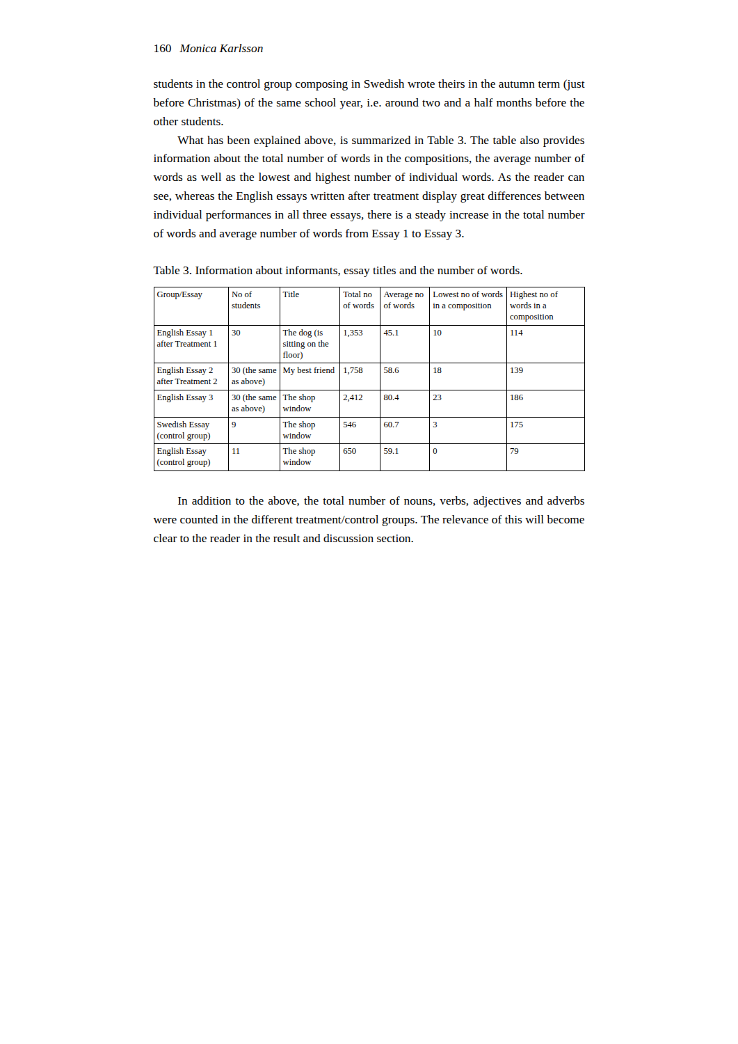160 Monica Karlsson
students in the control group composing in Swedish wrote theirs in the autumn term (just before Christmas) of the same school year, i.e. around two and a half months before the other students.
What has been explained above, is summarized in Table 3. The table also provides information about the total number of words in the compositions, the average number of words as well as the lowest and highest number of individual words. As the reader can see, whereas the English essays written after treatment display great differences between individual performances in all three essays, there is a steady increase in the total number of words and average number of words from Essay 1 to Essay 3.
Table 3. Information about informants, essay titles and the number of words.
| Group/Essay | No of students | Title | Total no of words | Average no of words | Lowest no of words in a composition | Highest no of words in a composition |
| --- | --- | --- | --- | --- | --- | --- |
| English Essay 1 after Treatment 1 | 30 | The dog (is sitting on the floor) | 1,353 | 45.1 | 10 | 114 |
| English Essay 2 after Treatment 2 | 30 (the same as above) | My best friend | 1,758 | 58.6 | 18 | 139 |
| English Essay 3 | 30 (the same as above) | The shop window | 2,412 | 80.4 | 23 | 186 |
| Swedish Essay (control group) | 9 | The shop window | 546 | 60.7 | 3 | 175 |
| English Essay (control group) | 11 | The shop window | 650 | 59.1 | 0 | 79 |
In addition to the above, the total number of nouns, verbs, adjectives and adverbs were counted in the different treatment/control groups. The relevance of this will become clear to the reader in the result and discussion section.